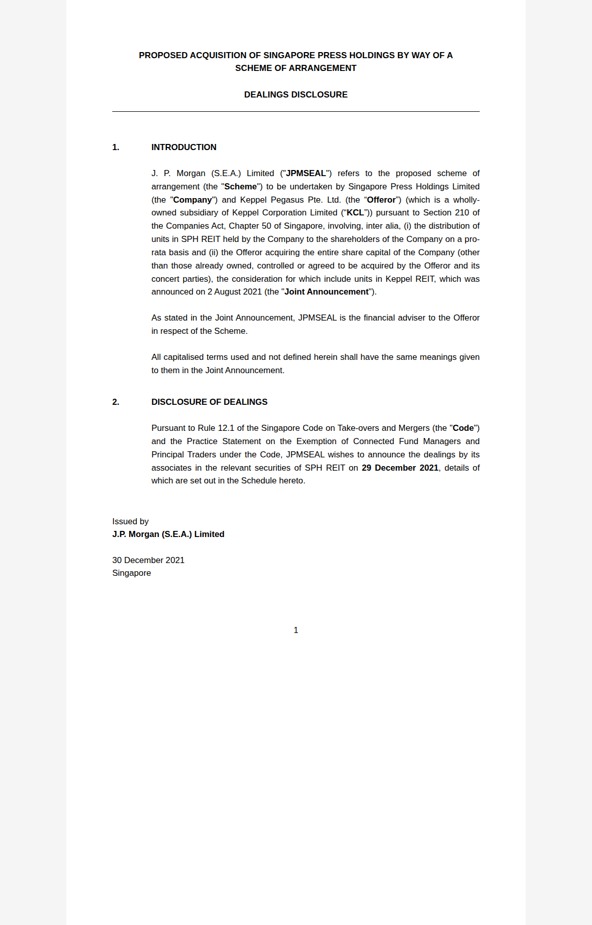Proposed Acquisition of Singapore Press Holdings by way of a
Scheme of Arrangement
Dealings Disclosure
1. Introduction
J. P. Morgan (S.E.A.) Limited ("JPMSEAL") refers to the proposed scheme of arrangement (the "Scheme") to be undertaken by Singapore Press Holdings Limited (the "Company") and Keppel Pegasus Pte. Ltd. (the “Offeror”) (which is a wholly-owned subsidiary of Keppel Corporation Limited (“KCL”)) pursuant to Section 210 of the Companies Act, Chapter 50 of Singapore, involving, inter alia, (i) the distribution of units in SPH REIT held by the Company to the shareholders of the Company on a pro-rata basis and (ii) the Offeror acquiring the entire share capital of the Company (other than those already owned, controlled or agreed to be acquired by the Offeror and its concert parties), the consideration for which include units in Keppel REIT, which was announced on 2 August 2021 (the "Joint Announcement").
As stated in the Joint Announcement, JPMSEAL is the financial adviser to the Offeror in respect of the Scheme.
All capitalised terms used and not defined herein shall have the same meanings given to them in the Joint Announcement.
2. Disclosure of Dealings
Pursuant to Rule 12.1 of the Singapore Code on Take-overs and Mergers (the "Code") and the Practice Statement on the Exemption of Connected Fund Managers and Principal Traders under the Code, JPMSEAL wishes to announce the dealings by its associates in the relevant securities of SPH REIT on 29 December 2021, details of which are set out in the Schedule hereto.
Issued by
J.P. Morgan (S.E.A.) Limited
30 December 2021
Singapore
1